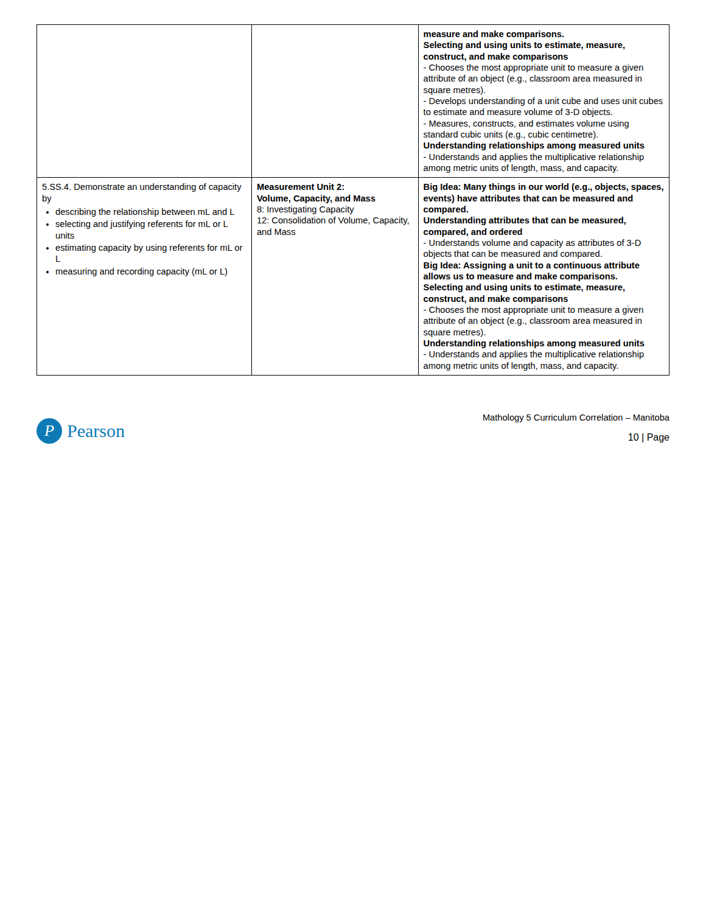| | | measure and make comparisons. Selecting and using units to estimate, measure, construct, and make comparisons - Chooses the most appropriate unit to measure a given attribute of an object (e.g., classroom area measured in square metres). - Develops understanding of a unit cube and uses unit cubes to estimate and measure volume of 3-D objects. - Measures, constructs, and estimates volume using standard cubic units (e.g., cubic centimetre). Understanding relationships among measured units - Understands and applies the multiplicative relationship among metric units of length, mass, and capacity. |
| 5.SS.4. Demonstrate an understanding of capacity by describing the relationship between mL and L selecting and justifying referents for mL or L units estimating capacity by using referents for mL or L measuring and recording capacity (mL or L) | Measurement Unit 2: Volume, Capacity, and Mass 8: Investigating Capacity 12: Consolidation of Volume, Capacity, and Mass | Big Idea: Many things in our world (e.g., objects, spaces, events) have attributes that can be measured and compared. Understanding attributes that can be measured, compared, and ordered - Understands volume and capacity as attributes of 3-D objects that can be measured and compared. Big Idea: Assigning a unit to a continuous attribute allows us to measure and make comparisons. Selecting and using units to estimate, measure, construct, and make comparisons - Chooses the most appropriate unit to measure a given attribute of an object (e.g., classroom area measured in square metres). Understanding relationships among measured units - Understands and applies the multiplicative relationship among metric units of length, mass, and capacity. |
P
Pearson
Mathology 5 Curriculum Correlation – Manitoba
10 | Page